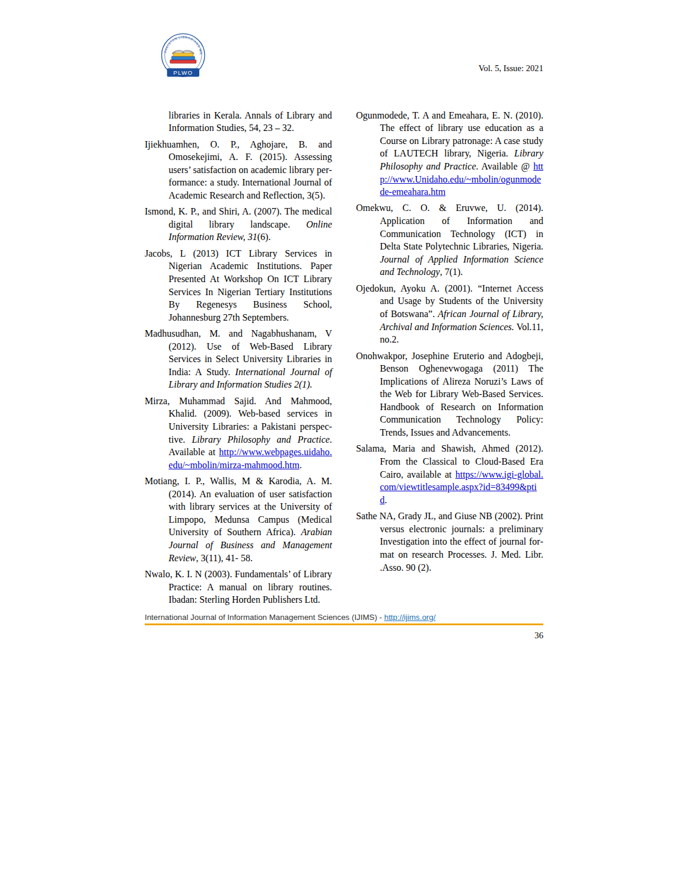PAKISTAN LIBRARIANS WELFARE ORGANIZATION PLWO
Vol. 5, Issue: 2021
libraries in Kerala. Annals of Library and Information Studies, 54, 23 – 32.
Ijiekhuamhen, O. P., Aghojare, B. and Omosekejimi, A. F. (2015). Assessing users’ satisfaction on academic library performance: a study. International Journal of Academic Research and Reflection, 3(5).
Ismond, K. P., and Shiri, A. (2007). The medical digital library landscape. Online Information Review, 31(6).
Jacobs, L (2013) ICT Library Services in Nigerian Academic Institutions. Paper Presented At Workshop On ICT Library Services In Nigerian Tertiary Institutions By Regenesys Business School, Johannesburg 27th Septembers.
Madhusudhan, M. and Nagabhushanam, V (2012). Use of Web-Based Library Services in Select University Libraries in India: A Study. International Journal of Library and Information Studies 2(1).
Mirza, Muhammad Sajid. And Mahmood, Khalid. (2009). Web-based services in University Libraries: a Pakistani perspective. Library Philosophy and Practice. Available at http://www.webpages.uidaho.edu/~mbolin/mirza-mahmood.htm.
Motiang, I. P., Wallis, M & Karodia, A. M. (2014). An evaluation of user satisfaction with library services at the University of Limpopo, Medunsa Campus (Medical University of Southern Africa). Arabian Journal of Business and Management Review, 3(11), 41- 58.
Nwalo, K. I. N (2003). Fundamentals’ of Library Practice: A manual on library routines. Ibadan: Sterling Horden Publishers Ltd.
Ogunmodede, T. A and Emeahara, E. N. (2010). The effect of library use education as a Course on Library patronage: A case study of LAUTECH library, Nigeria. Library Philosophy and Practice. Available @ http://www.Unidaho.edu/~mbolin/ogunmodede-emeahara.htm
Omekwu, C. O. & Eruvwe, U. (2014). Application of Information and Communication Technology (ICT) in Delta State Polytechnic Libraries, Nigeria. Journal of Applied Information Science and Technology, 7(1).
Ojedokun, Ayoku A. (2001). “Internet Access and Usage by Students of the University of Botswana”. African Journal of Library, Archival and Information Sciences. Vol.11, no.2.
Onohwakpor, Josephine Eruterio and Adogbeji, Benson Oghenevwogaga (2011) The Implications of Alireza Noruzi’s Laws of the Web for Library Web-Based Services. Handbook of Research on Information Communication Technology Policy: Trends, Issues and Advancements.
Salama, Maria and Shawish, Ahmed (2012). From the Classical to Cloud-Based Era Cairo, available at https://www.igi-global.com/viewtitlesample.aspx?id=83499&ptid.
Sathe NA, Grady JL, and Giuse NB (2002). Print versus electronic journals: a preliminary Investigation into the effect of journal format on research Processes. J. Med. Libr. .Asso. 90 (2).
International Journal of Information Management Sciences (IJIMS) - http://ijims.org/
36